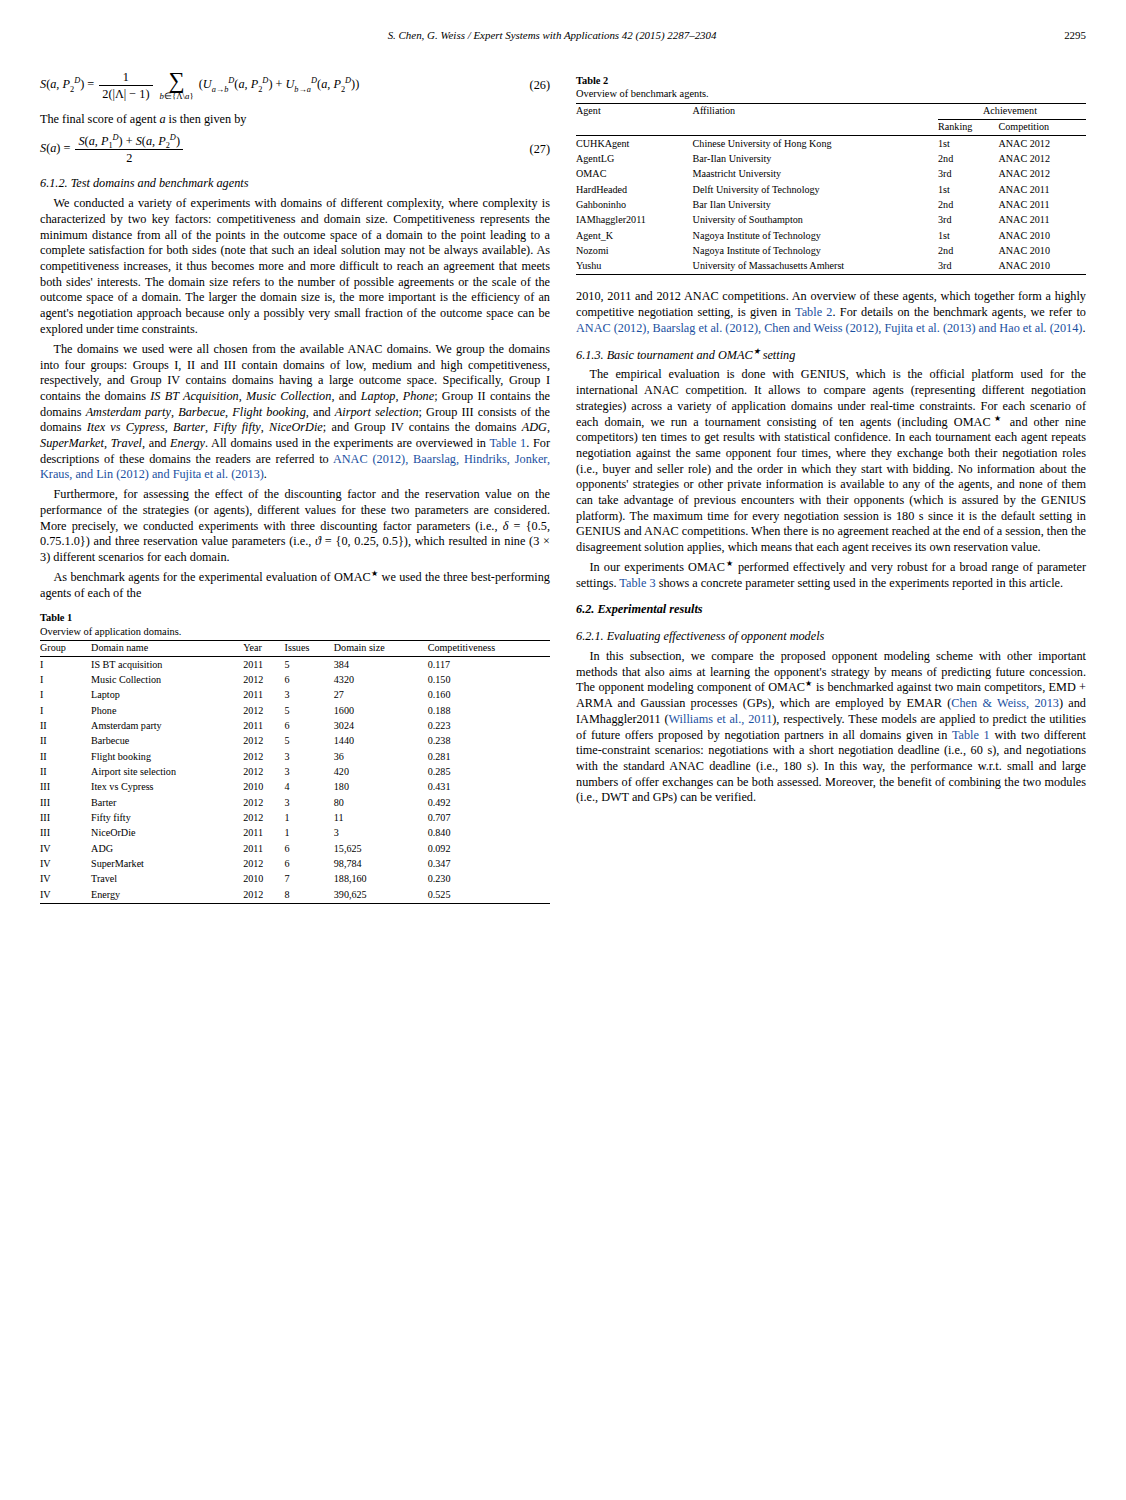S. Chen, G. Weiss / Expert Systems with Applications 42 (2015) 2287–2304
2295
S(a, P2D) = 12(|Λ| − 1) ∑b∈{Λ\a} (Ua→bD(a, P2D) + Ub→aD(a, P2D))
(26)
The final score of agent a is then given by
S(a) = S(a, P1D) + S(a, P2D) 2
(27)
6.1.2. Test domains and benchmark agents
We conducted a variety of experiments with domains of different complexity, where complexity is characterized by two key factors: competitiveness and domain size. Competitiveness represents the minimum distance from all of the points in the outcome space of a domain to the point leading to a complete satisfaction for both sides (note that such an ideal solution may not be always available). As competitiveness increases, it thus becomes more and more difficult to reach an agreement that meets both sides' interests. The domain size refers to the number of possible agreements or the scale of the outcome space of a domain. The larger the domain size is, the more important is the efficiency of an agent's negotiation approach because only a possibly very small fraction of the outcome space can be explored under time constraints.
The domains we used were all chosen from the available ANAC domains. We group the domains into four groups: Groups I, II and III contain domains of low, medium and high competitiveness, respectively, and Group IV contains domains having a large outcome space. Specifically, Group I contains the domains IS BT Acquisition, Music Collection, and Laptop, Phone; Group II contains the domains Amsterdam party, Barbecue, Flight booking, and Airport selection; Group III consists of the domains Itex vs Cypress, Barter, Fifty fifty, NiceOrDie; and Group IV contains the domains ADG, SuperMarket, Travel, and Energy. All domains used in the experiments are overviewed in Table 1. For descriptions of these domains the readers are referred to ANAC (2012), Baarslag, Hindriks, Jonker, Kraus, and Lin (2012) and Fujita et al. (2013).
Furthermore, for assessing the effect of the discounting factor and the reservation value on the performance of the strategies (or agents), different values for these two parameters are considered. More precisely, we conducted experiments with three discounting factor parameters (i.e., δ = {0.5, 0.75.1.0}) and three reservation value parameters (i.e., ϑ = {0, 0.25, 0.5}), which resulted in nine (3 × 3) different scenarios for each domain.
As benchmark agents for the experimental evaluation of OMAC★ we used the three best-performing agents of each of the
Table 1
Overview of application domains.
| Group | Domain name | Year | Issues | Domain size | Competitiveness |
| --- | --- | --- | --- | --- | --- |
| I | IS BT acquisition | 2011 | 5 | 384 | 0.117 |
| I | Music Collection | 2012 | 6 | 4320 | 0.150 |
| I | Laptop | 2011 | 3 | 27 | 0.160 |
| I | Phone | 2012 | 5 | 1600 | 0.188 |
| II | Amsterdam party | 2011 | 6 | 3024 | 0.223 |
| II | Barbecue | 2012 | 5 | 1440 | 0.238 |
| II | Flight booking | 2012 | 3 | 36 | 0.281 |
| II | Airport site selection | 2012 | 3 | 420 | 0.285 |
| III | Itex vs Cypress | 2010 | 4 | 180 | 0.431 |
| III | Barter | 2012 | 3 | 80 | 0.492 |
| III | Fifty fifty | 2012 | 1 | 11 | 0.707 |
| III | NiceOrDie | 2011 | 1 | 3 | 0.840 |
| IV | ADG | 2011 | 6 | 15,625 | 0.092 |
| IV | SuperMarket | 2012 | 6 | 98,784 | 0.347 |
| IV | Travel | 2010 | 7 | 188,160 | 0.230 |
| IV | Energy | 2012 | 8 | 390,625 | 0.525 |
Table 2
Overview of benchmark agents.
| Agent | Affiliation | Achievement |
| --- | --- | --- |
| Ranking | Competition |
| CUHKAgent | Chinese University of Hong Kong | 1st | ANAC 2012 |
| AgentLG | Bar-Ilan University | 2nd | ANAC 2012 |
| OMAC | Maastricht University | 3rd | ANAC 2012 |
| HardHeaded | Delft University of Technology | 1st | ANAC 2011 |
| Gahboninho | Bar Ilan University | 2nd | ANAC 2011 |
| IAMhaggler2011 | University of Southampton | 3rd | ANAC 2011 |
| Agent_K | Nagoya Institute of Technology | 1st | ANAC 2010 |
| Nozomi | Nagoya Institute of Technology | 2nd | ANAC 2010 |
| Yushu | University of Massachusetts Amherst | 3rd | ANAC 2010 |
2010, 2011 and 2012 ANAC competitions. An overview of these agents, which together form a highly competitive negotiation setting, is given in Table 2. For details on the benchmark agents, we refer to ANAC (2012), Baarslag et al. (2012), Chen and Weiss (2012), Fujita et al. (2013) and Hao et al. (2014).
6.1.3. Basic tournament and OMAC★ setting
The empirical evaluation is done with GENIUS, which is the official platform used for the international ANAC competition. It allows to compare agents (representing different negotiation strategies) across a variety of application domains under real-time constraints. For each scenario of each domain, we run a tournament consisting of ten agents (including OMAC★ and other nine competitors) ten times to get results with statistical confidence. In each tournament each agent repeats negotiation against the same opponent four times, where they exchange both their negotiation roles (i.e., buyer and seller role) and the order in which they start with bidding. No information about the opponents' strategies or other private information is available to any of the agents, and none of them can take advantage of previous encounters with their opponents (which is assured by the GENIUS platform). The maximum time for every negotiation session is 180 s since it is the default setting in GENIUS and ANAC competitions. When there is no agreement reached at the end of a session, then the disagreement solution applies, which means that each agent receives its own reservation value.
In our experiments OMAC★ performed effectively and very robust for a broad range of parameter settings. Table 3 shows a concrete parameter setting used in the experiments reported in this article.
6.2. Experimental results
6.2.1. Evaluating effectiveness of opponent models
In this subsection, we compare the proposed opponent modeling scheme with other important methods that also aims at learning the opponent's strategy by means of predicting future concession. The opponent modeling component of OMAC★ is benchmarked against two main competitors, EMD + ARMA and Gaussian processes (GPs), which are employed by EMAR (Chen & Weiss, 2013) and IAMhaggler2011 (Williams et al., 2011), respectively. These models are applied to predict the utilities of future offers proposed by negotiation partners in all domains given in Table 1 with two different time-constraint scenarios: negotiations with a short negotiation deadline (i.e., 60 s), and negotiations with the standard ANAC deadline (i.e., 180 s). In this way, the performance w.r.t. small and large numbers of offer exchanges can be both assessed. Moreover, the benefit of combining the two modules (i.e., DWT and GPs) can be verified.